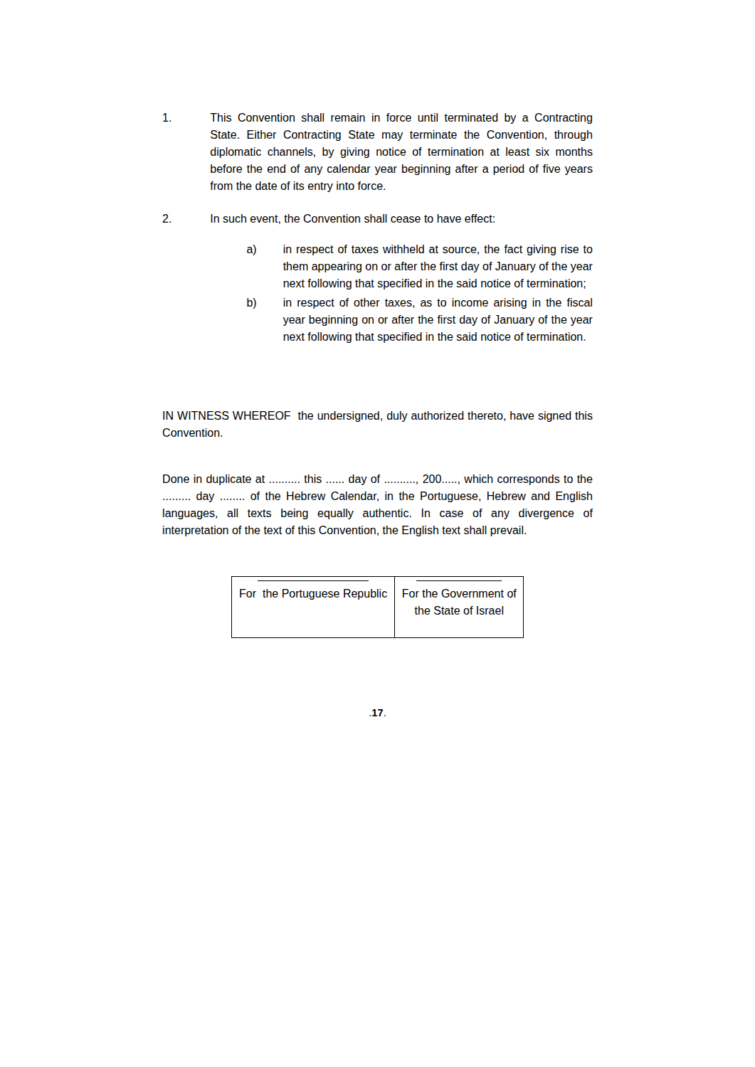1.
This Convention shall remain in force until terminated by a Contracting State. Either Contracting State may terminate the Convention, through diplomatic channels, by giving notice of termination at least six months before the end of any calendar year beginning after a period of five years from the date of its entry into force.
2.
In such event, the Convention shall cease to have effect:
a)
in respect of taxes withheld at source, the fact giving rise to them appearing on or after the first day of January of the year next following that specified in the said notice of termination;
b)
in respect of other taxes, as to income arising in the fiscal year beginning on or after the first day of January of the year next following that specified in the said notice of termination.
IN WITNESS WHEREOF the undersigned, duly authorized thereto, have signed this Convention.
Done in duplicate at .......... this ...... day of .........., 200....., which corresponds to the ......... day ........ of the Hebrew Calendar, in the Portuguese, Hebrew and English languages, all texts being equally authentic. In case of any divergence of interpretation of the text of this Convention, the English text shall prevail.
| For the Portuguese Republic | For the Government of the State of Israel |
.17.